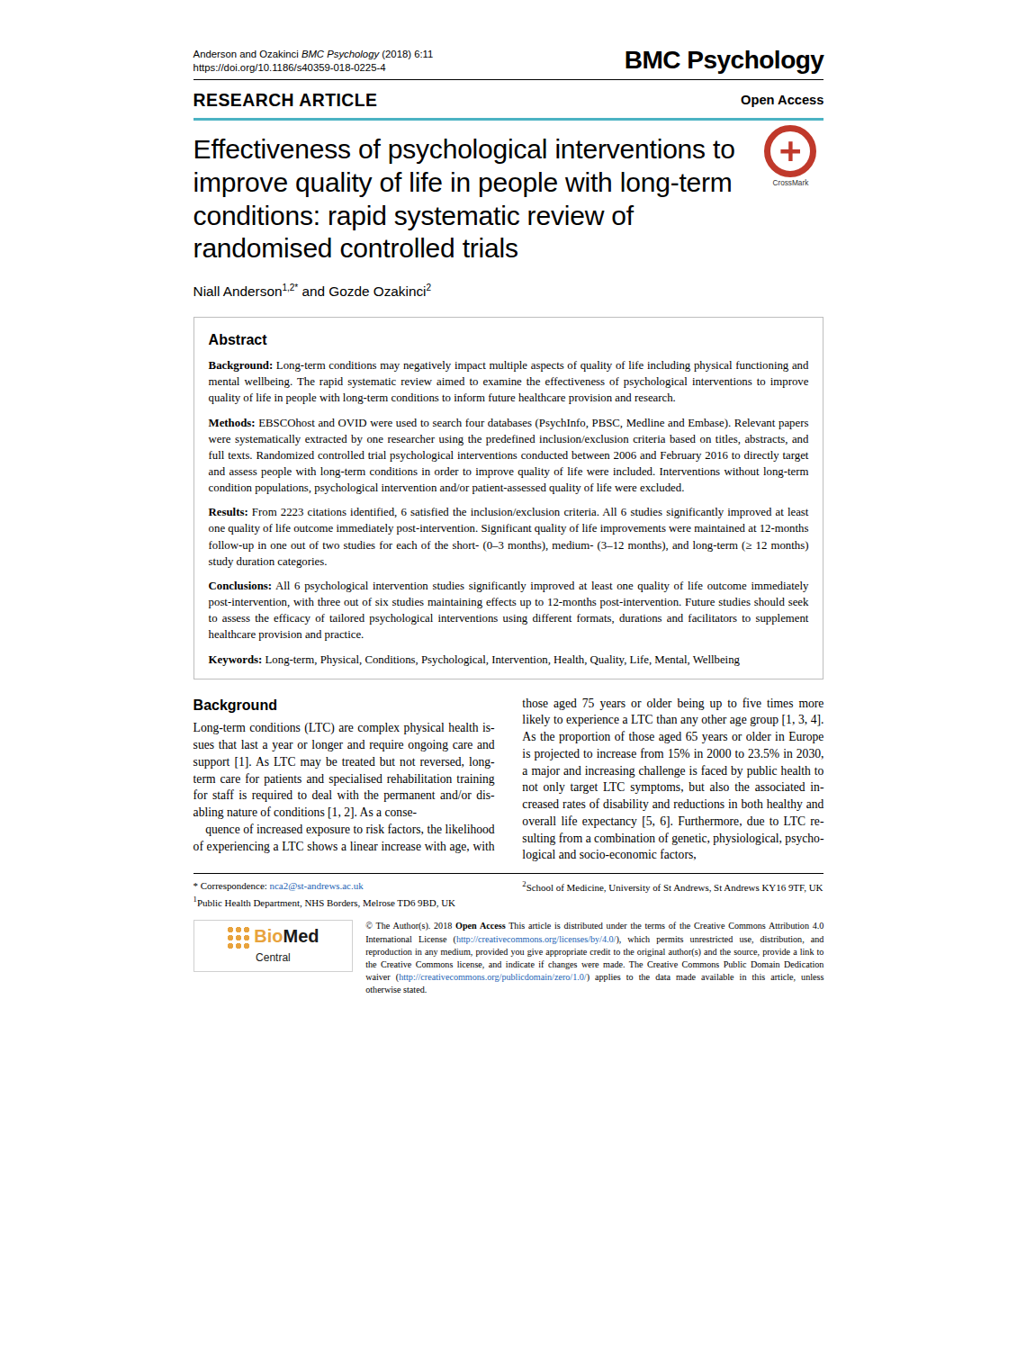Anderson and Ozakinci BMC Psychology (2018) 6:11
https://doi.org/10.1186/s40359-018-0225-4
BMC Psychology
RESEARCH ARTICLE
Open Access
CrossMark
Effectiveness of psychological interventions to improve quality of life in people with long-term conditions: rapid systematic review of randomised controlled trials
Niall Anderson1,2* and Gozde Ozakinci2
Abstract
Background: Long-term conditions may negatively impact multiple aspects of quality of life including physical functioning and mental wellbeing. The rapid systematic review aimed to examine the effectiveness of psychological interventions to improve quality of life in people with long-term conditions to inform future healthcare provision and research.
Methods: EBSCOhost and OVID were used to search four databases (PsychInfo, PBSC, Medline and Embase). Relevant papers were systematically extracted by one researcher using the predefined inclusion/exclusion criteria based on titles, abstracts, and full texts. Randomized controlled trial psychological interventions conducted between 2006 and February 2016 to directly target and assess people with long-term conditions in order to improve quality of life were included. Interventions without long-term condition populations, psychological intervention and/or patient-assessed quality of life were excluded.
Results: From 2223 citations identified, 6 satisfied the inclusion/exclusion criteria. All 6 studies significantly improved at least one quality of life outcome immediately post-intervention. Significant quality of life improvements were maintained at 12-months follow-up in one out of two studies for each of the short- (0–3 months), medium- (3–12 months), and long-term (≥ 12 months) study duration categories.
Conclusions: All 6 psychological intervention studies significantly improved at least one quality of life outcome immediately post-intervention, with three out of six studies maintaining effects up to 12-months post-intervention. Future studies should seek to assess the efficacy of tailored psychological interventions using different formats, durations and facilitators to supplement healthcare provision and practice.
Keywords: Long-term, Physical, Conditions, Psychological, Intervention, Health, Quality, Life, Mental, Wellbeing
Background
Long-term conditions (LTC) are complex physical health issues that last a year or longer and require ongoing care and support [1]. As LTC may be treated but not reversed, long-term care for patients and specialised rehabilitation training for staff is required to deal with the permanent and/or disabling nature of conditions [1, 2]. As a conse-
quence of increased exposure to risk factors, the likelihood of experiencing a LTC shows a linear increase with age, with those aged 75 years or older being up to five times more likely to experience a LTC than any other age group [1, 3, 4]. As the proportion of those aged 65 years or older in Europe is projected to increase from 15% in 2000 to 23.5% in 2030, a major and increasing challenge is faced by public health to not only target LTC symptoms, but also the associated increased rates of disability and reductions in both healthy and overall life expectancy [5, 6]. Furthermore, due to LTC resulting from a combination of genetic, physiological, psychological and socio-economic factors,
* Correspondence: nca2@st-andrews.ac.uk
1Public Health Department, NHS Borders, Melrose TD6 9BD, UK
2School of Medicine, University of St Andrews, St Andrews KY16 9TF, UK
Bio Med
Central
© The Author(s). 2018 Open Access This article is distributed under the terms of the Creative Commons Attribution 4.0 International License (http://creativecommons.org/licenses/by/4.0/), which permits unrestricted use, distribution, and reproduction in any medium, provided you give appropriate credit to the original author(s) and the source, provide a link to the Creative Commons license, and indicate if changes were made. The Creative Commons Public Domain Dedication waiver (http://creativecommons.org/publicdomain/zero/1.0/) applies to the data made available in this article, unless otherwise stated.